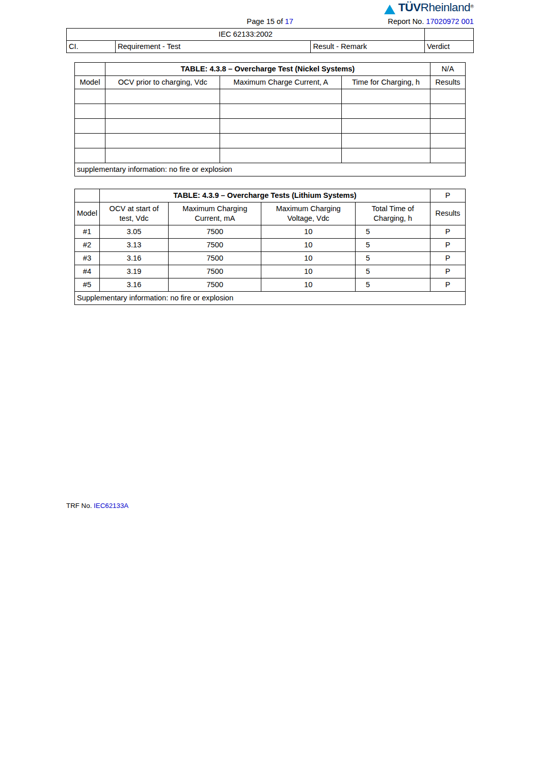TÜV Rheinland®
Page 15 of 17
Report No. 17020972 001
| IEC 62133:2002 |
| CI. | Requirement - Test | Result - Remark | Verdict |
| | TABLE: 4.3.8 – Overcharge Test (Nickel Systems) | N/A |
| Model | OCV prior to charging, Vdc | Maximum Charge Current, A | Time for Charging, h | Results |
| supplementary information: no fire or explosion |
| | TABLE: 4.3.9 – Overcharge Tests (Lithium Systems) | P |
| Model | OCV at start of test, Vdc | Maximum Charging Current, mA | Maximum Charging Voltage, Vdc | Total Time of Charging, h | Results |
| #1 | 3.05 | 7500 | 10 | 5 | P |
| #2 | 3.13 | 7500 | 10 | 5 | P |
| #3 | 3.16 | 7500 | 10 | 5 | P |
| #4 | 3.19 | 7500 | 10 | 5 | P |
| #5 | 3.16 | 7500 | 10 | 5 | P |
| Supplementary information: no fire or explosion |
TRF No. IEC62133A